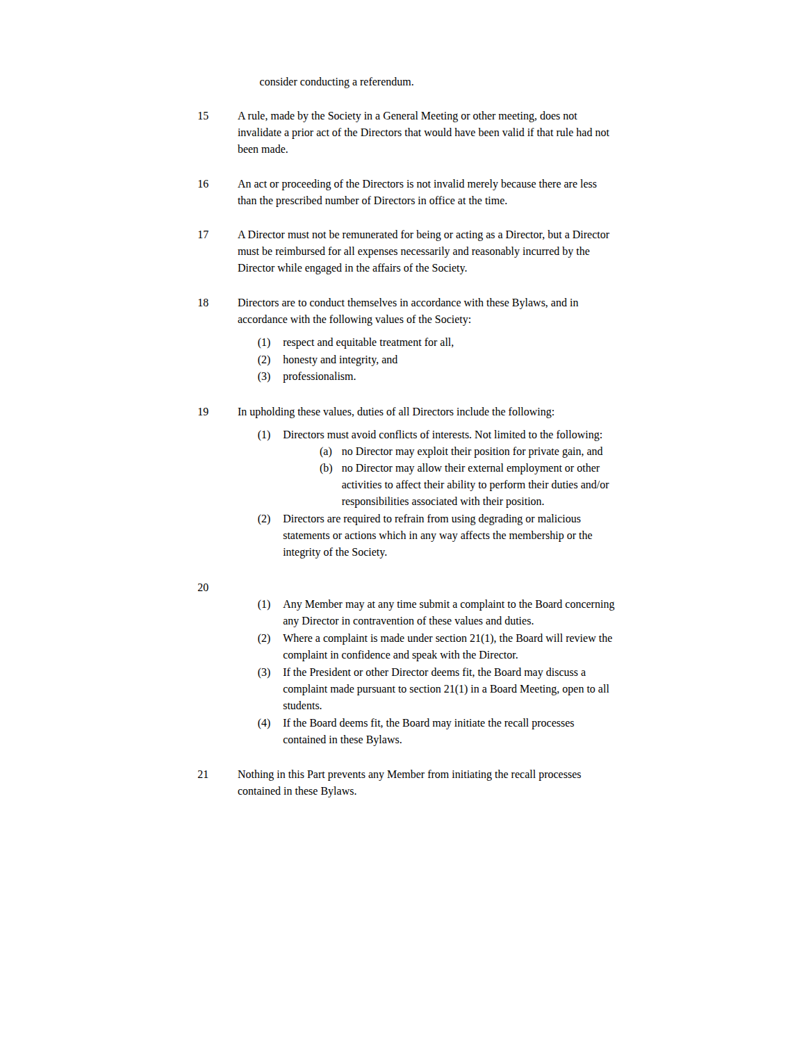consider conducting a referendum.
15
A rule, made by the Society in a General Meeting or other meeting, does not invalidate a prior act of the Directors that would have been valid if that rule had not been made.
16
An act or proceeding of the Directors is not invalid merely because there are less than the prescribed number of Directors in office at the time.
17
A Director must not be remunerated for being or acting as a Director, but a Director must be reimbursed for all expenses necessarily and reasonably incurred by the Director while engaged in the affairs of the Society.
18
Directors are to conduct themselves in accordance with these Bylaws, and in accordance with the following values of the Society:
(1) respect and equitable treatment for all,
(2) honesty and integrity, and
(3) professionalism.
19
In upholding these values, duties of all Directors include the following:
(1) Directors must avoid conflicts of interests. Not limited to the following:
(a) no Director may exploit their position for private gain, and
(b) no Director may allow their external employment or other activities to affect their ability to perform their duties and/or responsibilities associated with their position.
(2) Directors are required to refrain from using degrading or malicious statements or actions which in any way affects the membership or the integrity of the Society.
20
(1) Any Member may at any time submit a complaint to the Board concerning any Director in contravention of these values and duties.
(2) Where a complaint is made under section 21(1), the Board will review the complaint in confidence and speak with the Director.
(3) If the President or other Director deems fit, the Board may discuss a complaint made pursuant to section 21(1) in a Board Meeting, open to all students.
(4) If the Board deems fit, the Board may initiate the recall processes contained in these Bylaws.
21
Nothing in this Part prevents any Member from initiating the recall processes contained in these Bylaws.